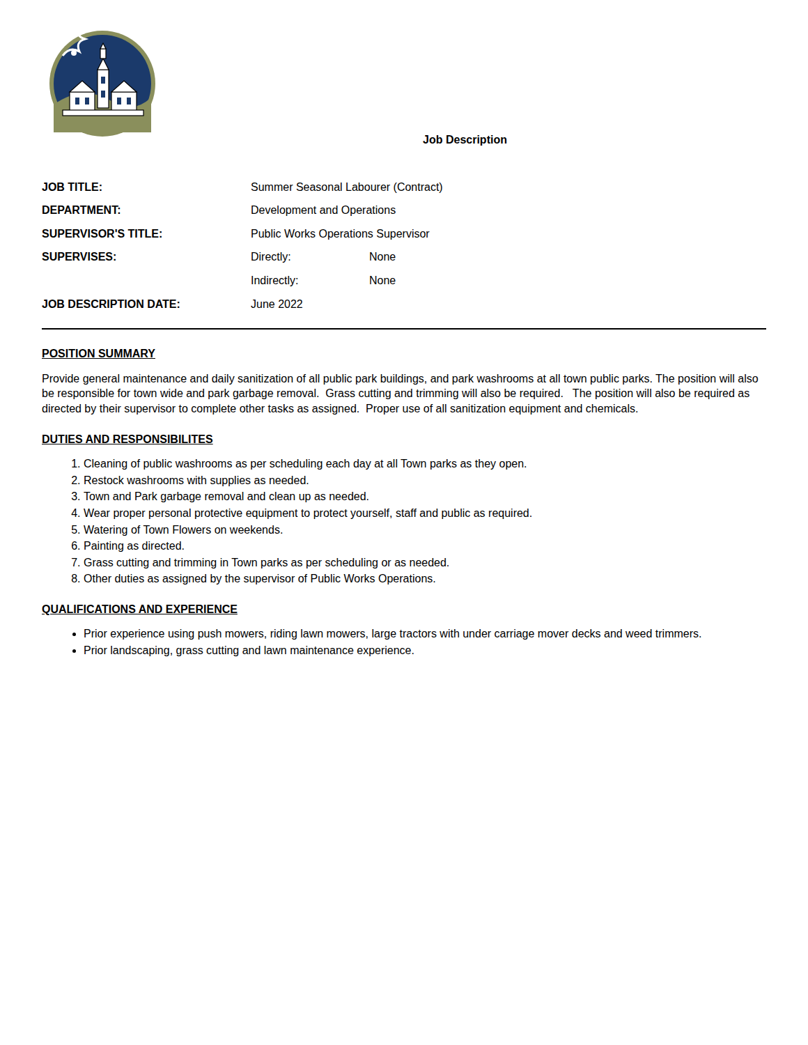Δ
Job Description
| JOB TITLE: | Summer Seasonal Labourer (Contract) |
| DEPARTMENT: | Development and Operations |
| SUPERVISOR'S TITLE: | Public Works Operations Supervisor |
| SUPERVISES: | Directly: | None |
| | Indirectly: | None |
| JOB DESCRIPTION DATE: | June 2022 |
POSITION SUMMARY
Provide general maintenance and daily sanitization of all public park buildings, and park washrooms at all town public parks. The position will also be responsible for town wide and park garbage removal. Grass cutting and trimming will also be required. The position will also be required as directed by their supervisor to complete other tasks as assigned. Proper use of all sanitization equipment and chemicals.
DUTIES AND RESPONSIBILITES
Cleaning of public washrooms as per scheduling each day at all Town parks as they open.
Restock washrooms with supplies as needed.
Town and Park garbage removal and clean up as needed.
Wear proper personal protective equipment to protect yourself, staff and public as required.
Watering of Town Flowers on weekends.
Painting as directed.
Grass cutting and trimming in Town parks as per scheduling or as needed.
Other duties as assigned by the supervisor of Public Works Operations.
QUALIFICATIONS AND EXPERIENCE
Prior experience using push mowers, riding lawn mowers, large tractors with under carriage mover decks and weed trimmers.
Prior landscaping, grass cutting and lawn maintenance experience.